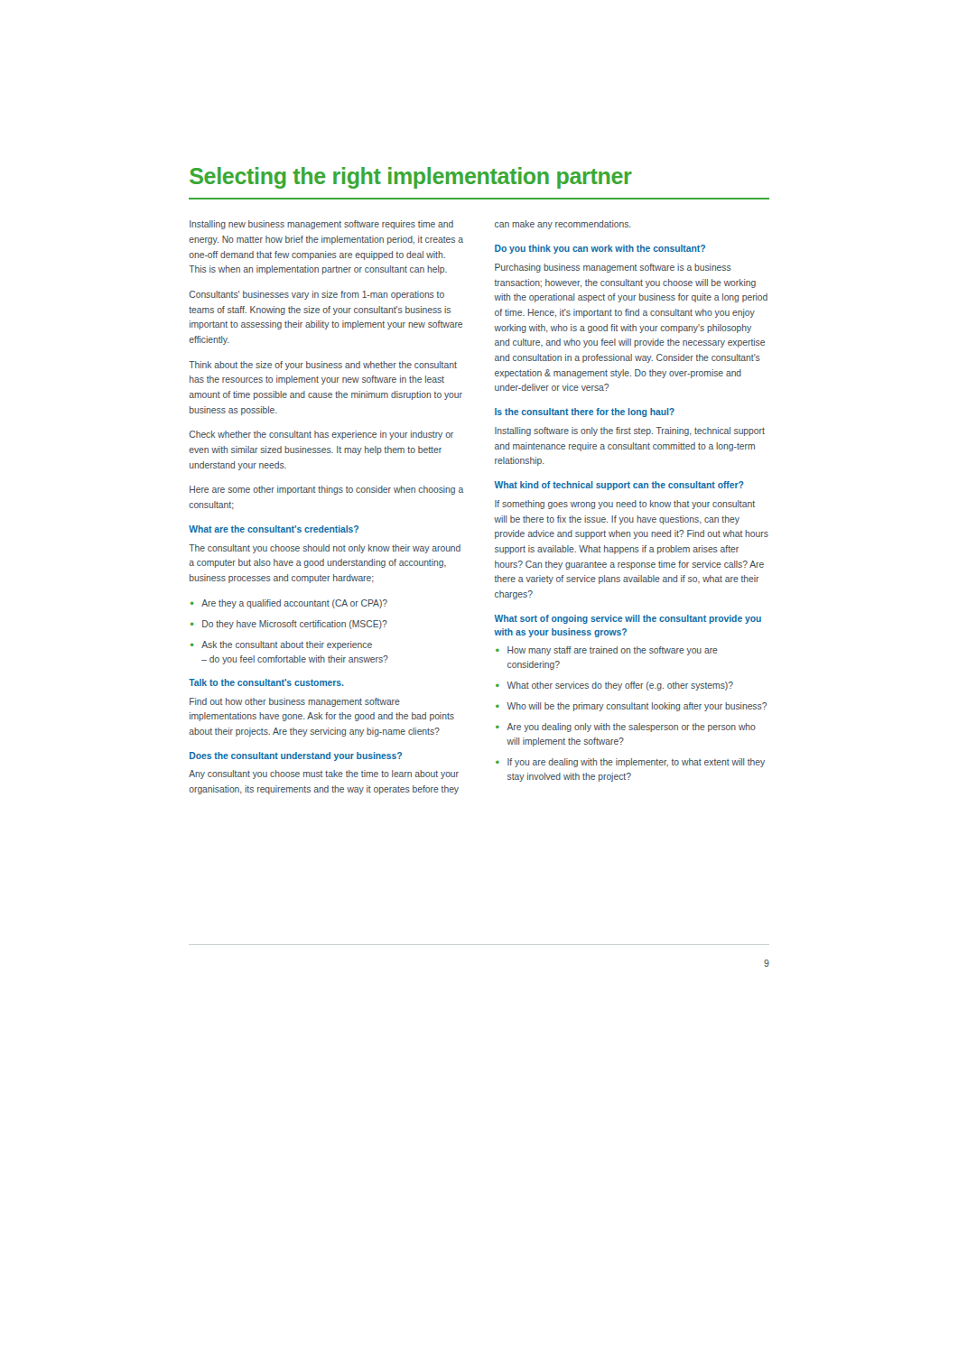Selecting the right implementation partner
Installing new business management software requires time and energy. No matter how brief the implementation period, it creates a one-off demand that few companies are equipped to deal with. This is when an implementation partner or consultant can help.
Consultants' businesses vary in size from 1-man operations to teams of staff. Knowing the size of your consultant's business is important to assessing their ability to implement your new software efficiently.
Think about the size of your business and whether the consultant has the resources to implement your new software in the least amount of time possible and cause the minimum disruption to your business as possible.
Check whether the consultant has experience in your industry or even with similar sized businesses. It may help them to better understand your needs.
Here are some other important things to consider when choosing a consultant;
What are the consultant's credentials?
The consultant you choose should not only know their way around a computer but also have a good understanding of accounting, business processes and computer hardware;
Are they a qualified accountant (CA or CPA)?
Do they have Microsoft certification (MSCE)?
Ask the consultant about their experience– do you feel comfortable with their answers?
Talk to the consultant's customers.
Find out how other business management software implementations have gone. Ask for the good and the bad points about their projects. Are they servicing any big-name clients?
Does the consultant understand your business?
Any consultant you choose must take the time to learn about your organisation, its requirements and the way it operates before they can make any recommendations.
Do you think you can work with the consultant?
Purchasing business management software is a business transaction; however, the consultant you choose will be working with the operational aspect of your business for quite a long period of time. Hence, it's important to find a consultant who you enjoy working with, who is a good fit with your company's philosophy and culture, and who you feel will provide the necessary expertise and consultation in a professional way. Consider the consultant's expectation & management style. Do they over-promise and under-deliver or vice versa?
Is the consultant there for the long haul?
Installing software is only the first step. Training, technical support and maintenance require a consultant committed to a long-term relationship.
What kind of technical support can the consultant offer?
If something goes wrong you need to know that your consultant will be there to fix the issue. If you have questions, can they provide advice and support when you need it? Find out what hours support is available. What happens if a problem arises after hours? Can they guarantee a response time for service calls? Are there a variety of service plans available and if so, what are their charges?
What sort of ongoing service will the consultant provide you with as your business grows?
How many staff are trained on the software you are considering?
What other services do they offer (e.g. other systems)?
Who will be the primary consultant looking after your business?
Are you dealing only with the salesperson or the person who will implement the software?
If you are dealing with the implementer, to what extent will they stay involved with the project?
9